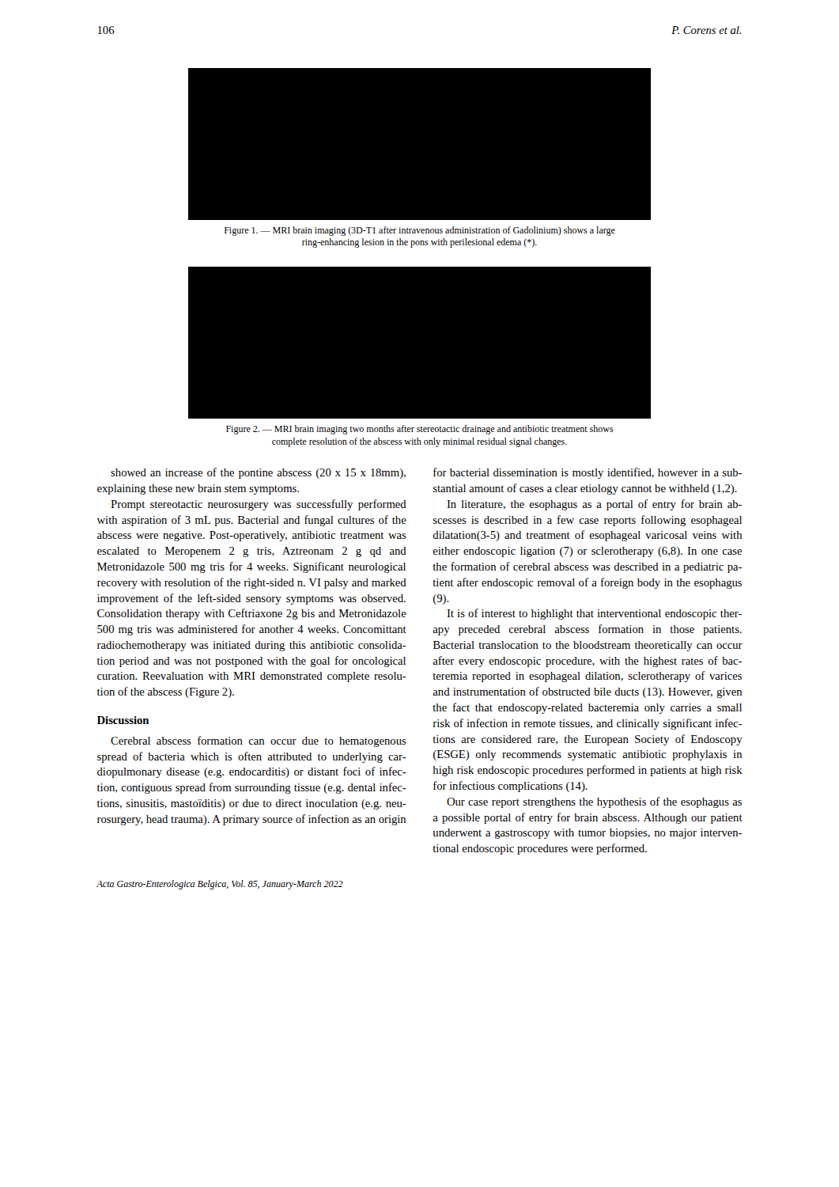106
P. Corens et al.
Figure 1. — MRI brain imaging (3D-T1 after intravenous administration of Gadolinium) shows a large ring-enhancing lesion in the pons with perilesional edema (*).
Figure 2. — MRI brain imaging two months after stereotactic drainage and antibiotic treatment shows complete resolution of the abscess with only minimal residual signal changes.
showed an increase of the pontine abscess (20 x 15 x 18mm), explaining these new brain stem symptoms.
Prompt stereotactic neurosurgery was successfully performed with aspiration of 3 mL pus. Bacterial and fungal cultures of the abscess were negative. Post-operatively, antibiotic treatment was escalated to Meropenem 2 g tris, Aztreonam 2 g qd and Metronidazole 500 mg tris for 4 weeks. Significant neurological recovery with resolution of the right-sided n. VI palsy and marked improvement of the left-sided sensory symptoms was observed. Consolidation therapy with Ceftriaxone 2g bis and Metronidazole 500 mg tris was administered for another 4 weeks. Concomittant radiochemotherapy was initiated during this antibiotic consolidation period and was not postponed with the goal for oncological curation. Reevaluation with MRI demonstrated complete resolution of the abscess (Figure 2).
Discussion
Cerebral abscess formation can occur due to hematogenous spread of bacteria which is often attributed to underlying cardiopulmonary disease (e.g. endocarditis) or distant foci of infection, contiguous spread from surrounding tissue (e.g. dental infections, sinusitis, mastoïditis) or due to direct inoculation (e.g. neurosurgery, head trauma). A primary source of infection as an origin for bacterial dissemination is mostly identified, however in a substantial amount of cases a clear etiology cannot be withheld (1,2).
In literature, the esophagus as a portal of entry for brain abscesses is described in a few case reports following esophageal dilatation(3-5) and treatment of esophageal varicosal veins with either endoscopic ligation (7) or sclerotherapy (6,8). In one case the formation of cerebral abscess was described in a pediatric patient after endoscopic removal of a foreign body in the esophagus (9).
It is of interest to highlight that interventional endoscopic therapy preceded cerebral abscess formation in those patients. Bacterial translocation to the bloodstream theoretically can occur after every endoscopic procedure, with the highest rates of bacteremia reported in esophageal dilation, sclerotherapy of varices and instrumentation of obstructed bile ducts (13). However, given the fact that endoscopy-related bacteremia only carries a small risk of infection in remote tissues, and clinically significant infections are considered rare, the European Society of Endoscopy (ESGE) only recommends systematic antibiotic prophylaxis in high risk endoscopic procedures performed in patients at high risk for infectious complications (14).
Our case report strengthens the hypothesis of the esophagus as a possible portal of entry for brain abscess. Although our patient underwent a gastroscopy with tumor biopsies, no major interventional endoscopic procedures were performed.
Acta Gastro-Enterologica Belgica, Vol. 85, January-March 2022